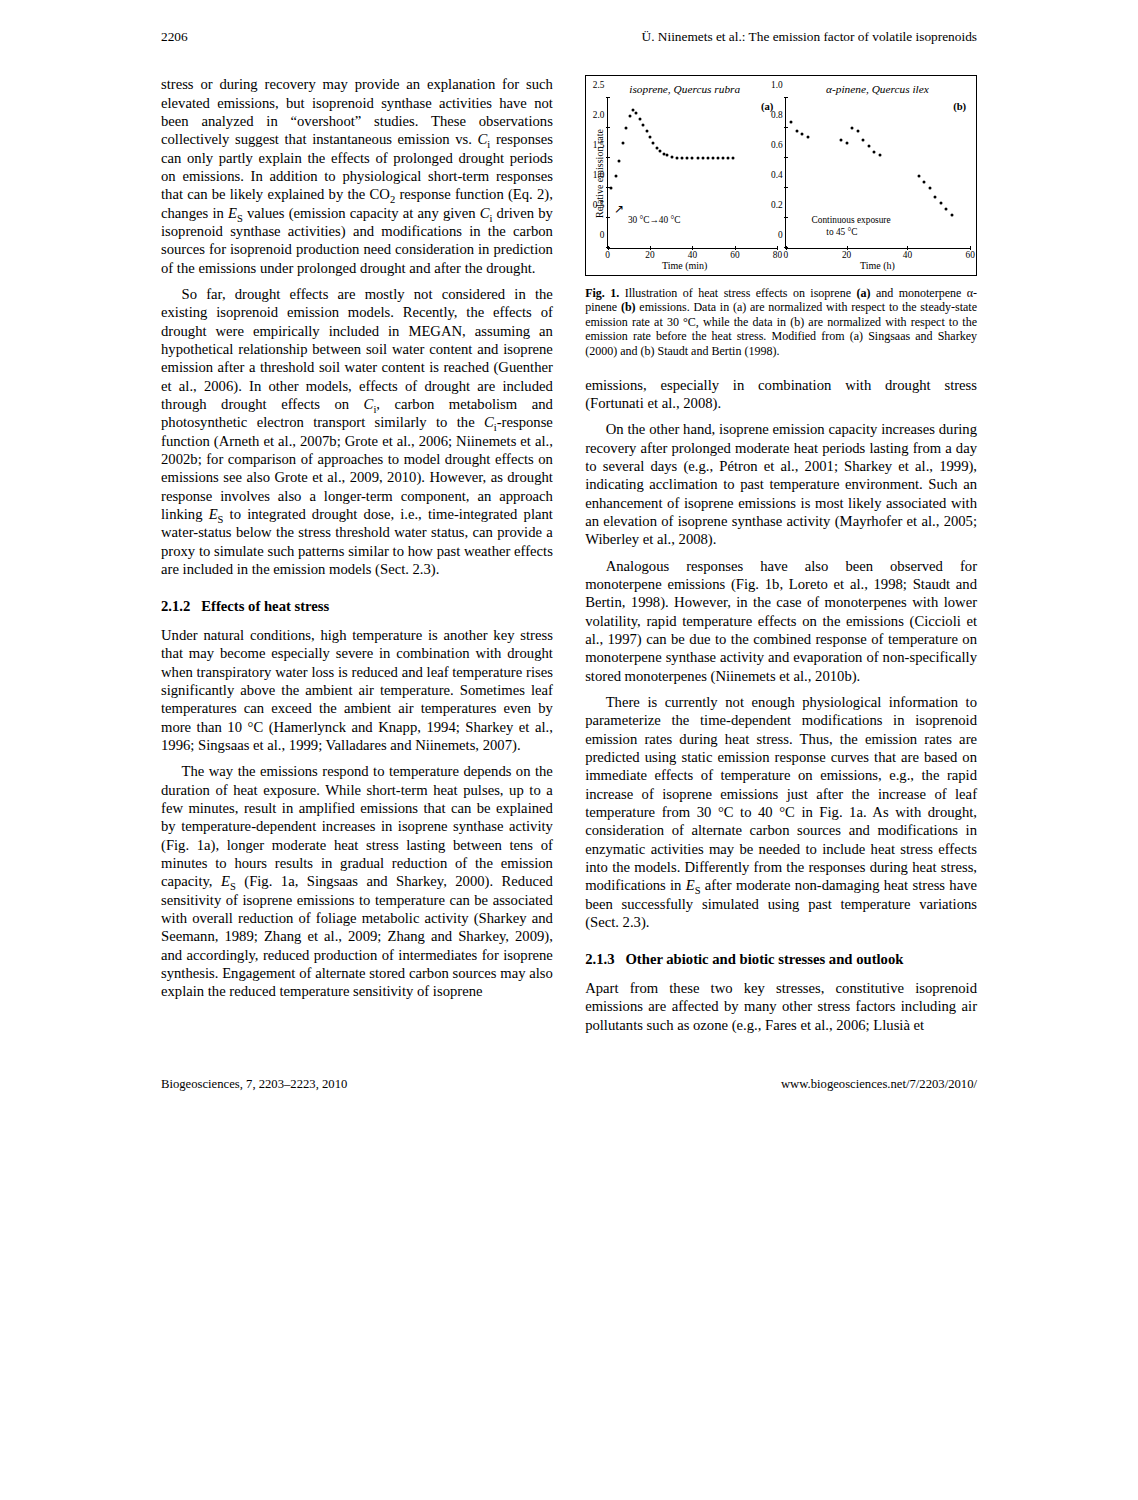2206 Ü. Niinemets et al.: The emission factor of volatile isoprenoids
stress or during recovery may provide an explanation for such elevated emissions, but isoprenoid synthase activities have not been analyzed in “overshoot” studies. These observations collectively suggest that instantaneous emission vs. Ci responses can only partly explain the effects of prolonged drought periods on emissions. In addition to physiological short-term responses that can be likely explained by the CO2 response function (Eq. 2), changes in ES values (emission capacity at any given Ci driven by isoprenoid synthase activities) and modifications in the carbon sources for isoprenoid production need consideration in prediction of the emissions under prolonged drought and after the drought.
So far, drought effects are mostly not considered in the existing isoprenoid emission models. Recently, the effects of drought were empirically included in MEGAN, assuming an hypothetical relationship between soil water content and isoprene emission after a threshold soil water content is reached (Guenther et al., 2006). In other models, effects of drought are included through drought effects on Ci, carbon metabolism and photosynthetic electron transport similarly to the Ci-response function (Arneth et al., 2007b; Grote et al., 2006; Niinemets et al., 2002b; for comparison of approaches to model drought effects on emissions see also Grote et al., 2009, 2010). However, as drought response involves also a longer-term component, an approach linking ES to integrated drought dose, i.e., time-integrated plant water-status below the stress threshold water status, can provide a proxy to simulate such patterns similar to how past weather effects are included in the emission models (Sect. 2.3).
2.1.2 Effects of heat stress
Under natural conditions, high temperature is another key stress that may become especially severe in combination with drought when transpiratory water loss is reduced and leaf temperature rises significantly above the ambient air temperature. Sometimes leaf temperatures can exceed the ambient air temperatures even by more than 10 °C (Hamerlynck and Knapp, 1994; Sharkey et al., 1996; Singsaas et al., 1999; Valladares and Niinemets, 2007).
The way the emissions respond to temperature depends on the duration of heat exposure. While short-term heat pulses, up to a few minutes, result in amplified emissions that can be explained by temperature-dependent increases in isoprene synthase activity (Fig. 1a), longer moderate heat stress lasting between tens of minutes to hours results in gradual reduction of the emission capacity, ES (Fig. 1a, Singsaas and Sharkey, 2000). Reduced sensitivity of isoprene emissions to temperature can be associated with overall reduction of foliage metabolic activity (Sharkey and Seemann, 1989; Zhang et al., 2009; Zhang and Sharkey, 2009), and accordingly, reduced production of intermediates for isoprene synthesis. Engagement of alternate stored carbon sources may also explain the reduced temperature sensitivity of isoprene
isoprene, Quercus rubra
Relative emission rate
(a) 2.5 2.0 1.5 1.0 0.5 0 0 20 40 60 80 ↗ 30 °C→40 °C
Time (min)
α-pinene, Quercus ilex
(b) 1.0 0.8 0.6 0.4 0.2 0 0 20 40 60 Continuous exposure to 45 °C
Time (h)
Fig. 1. Illustration of heat stress effects on isoprene (a) and monoterpene α-pinene (b) emissions. Data in (a) are normalized with respect to the steady-state emission rate at 30 °C, while the data in (b) are normalized with respect to the emission rate before the heat stress. Modified from (a) Singsaas and Sharkey (2000) and (b) Staudt and Bertin (1998).
emissions, especially in combination with drought stress (Fortunati et al., 2008).
On the other hand, isoprene emission capacity increases during recovery after prolonged moderate heat periods lasting from a day to several days (e.g., Pétron et al., 2001; Sharkey et al., 1999), indicating acclimation to past temperature environment. Such an enhancement of isoprene emissions is most likely associated with an elevation of isoprene synthase activity (Mayrhofer et al., 2005; Wiberley et al., 2008).
Analogous responses have also been observed for monoterpene emissions (Fig. 1b, Loreto et al., 1998; Staudt and Bertin, 1998). However, in the case of monoterpenes with lower volatility, rapid temperature effects on the emissions (Ciccioli et al., 1997) can be due to the combined response of temperature on monoterpene synthase activity and evaporation of non-specifically stored monoterpenes (Niinemets et al., 2010b).
There is currently not enough physiological information to parameterize the time-dependent modifications in isoprenoid emission rates during heat stress. Thus, the emission rates are predicted using static emission response curves that are based on immediate effects of temperature on emissions, e.g., the rapid increase of isoprene emissions just after the increase of leaf temperature from 30 °C to 40 °C in Fig. 1a. As with drought, consideration of alternate carbon sources and modifications in enzymatic activities may be needed to include heat stress effects into the models. Differently from the responses during heat stress, modifications in ES after moderate non-damaging heat stress have been successfully simulated using past temperature variations (Sect. 2.3).
2.1.3 Other abiotic and biotic stresses and outlook
Apart from these two key stresses, constitutive isoprenoid emissions are affected by many other stress factors including air pollutants such as ozone (e.g., Fares et al., 2006; Llusià et
Biogeosciences, 7, 2203–2223, 2010 www.biogeosciences.net/7/2203/2010/